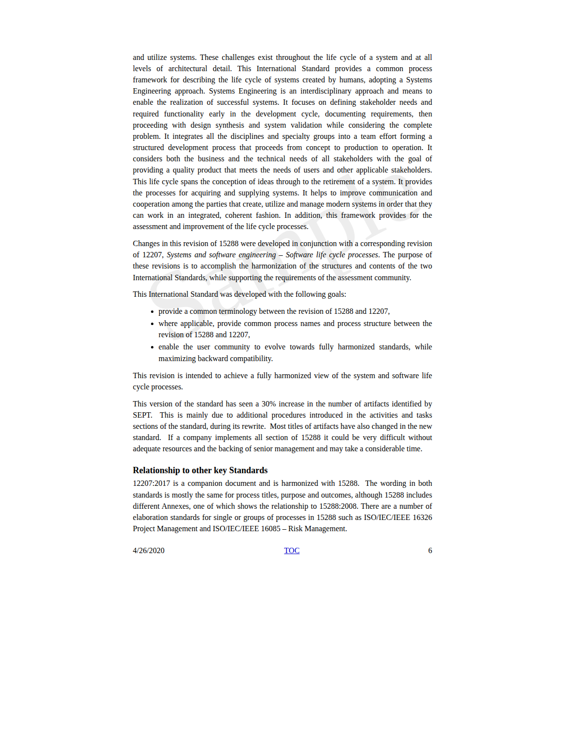Sample
and utilize systems. These challenges exist throughout the life cycle of a system and at all levels of architectural detail. This International Standard provides a common process framework for describing the life cycle of systems created by humans, adopting a Systems Engineering approach. Systems Engineering is an interdisciplinary approach and means to enable the realization of successful systems. It focuses on defining stakeholder needs and required functionality early in the development cycle, documenting requirements, then proceeding with design synthesis and system validation while considering the complete problem. It integrates all the disciplines and specialty groups into a team effort forming a structured development process that proceeds from concept to production to operation. It considers both the business and the technical needs of all stakeholders with the goal of providing a quality product that meets the needs of users and other applicable stakeholders. This life cycle spans the conception of ideas through to the retirement of a system. It provides the processes for acquiring and supplying systems. It helps to improve communication and cooperation among the parties that create, utilize and manage modern systems in order that they can work in an integrated, coherent fashion. In addition, this framework provides for the assessment and improvement of the life cycle processes.
Changes in this revision of 15288 were developed in conjunction with a corresponding revision of 12207, Systems and software engineering – Software life cycle processes. The purpose of these revisions is to accomplish the harmonization of the structures and contents of the two International Standards, while supporting the requirements of the assessment community.
This International Standard was developed with the following goals:
provide a common terminology between the revision of 15288 and 12207,
where applicable, provide common process names and process structure between the revision of 15288 and 12207,
enable the user community to evolve towards fully harmonized standards, while maximizing backward compatibility.
This revision is intended to achieve a fully harmonized view of the system and software life cycle processes.
This version of the standard has seen a 30% increase in the number of artifacts identified by SEPT. This is mainly due to additional procedures introduced in the activities and tasks sections of the standard, during its rewrite. Most titles of artifacts have also changed in the new standard. If a company implements all section of 15288 it could be very difficult without adequate resources and the backing of senior management and may take a considerable time.
Relationship to other key Standards
12207:2017 is a companion document and is harmonized with 15288. The wording in both standards is mostly the same for process titles, purpose and outcomes, although 15288 includes different Annexes, one of which shows the relationship to 15288:2008. There are a number of elaboration standards for single or groups of processes in 15288 such as ISO/IEC/IEEE 16326 Project Management and ISO/IEC/IEEE 16085 – Risk Management.
4/26/2020
TOC
6